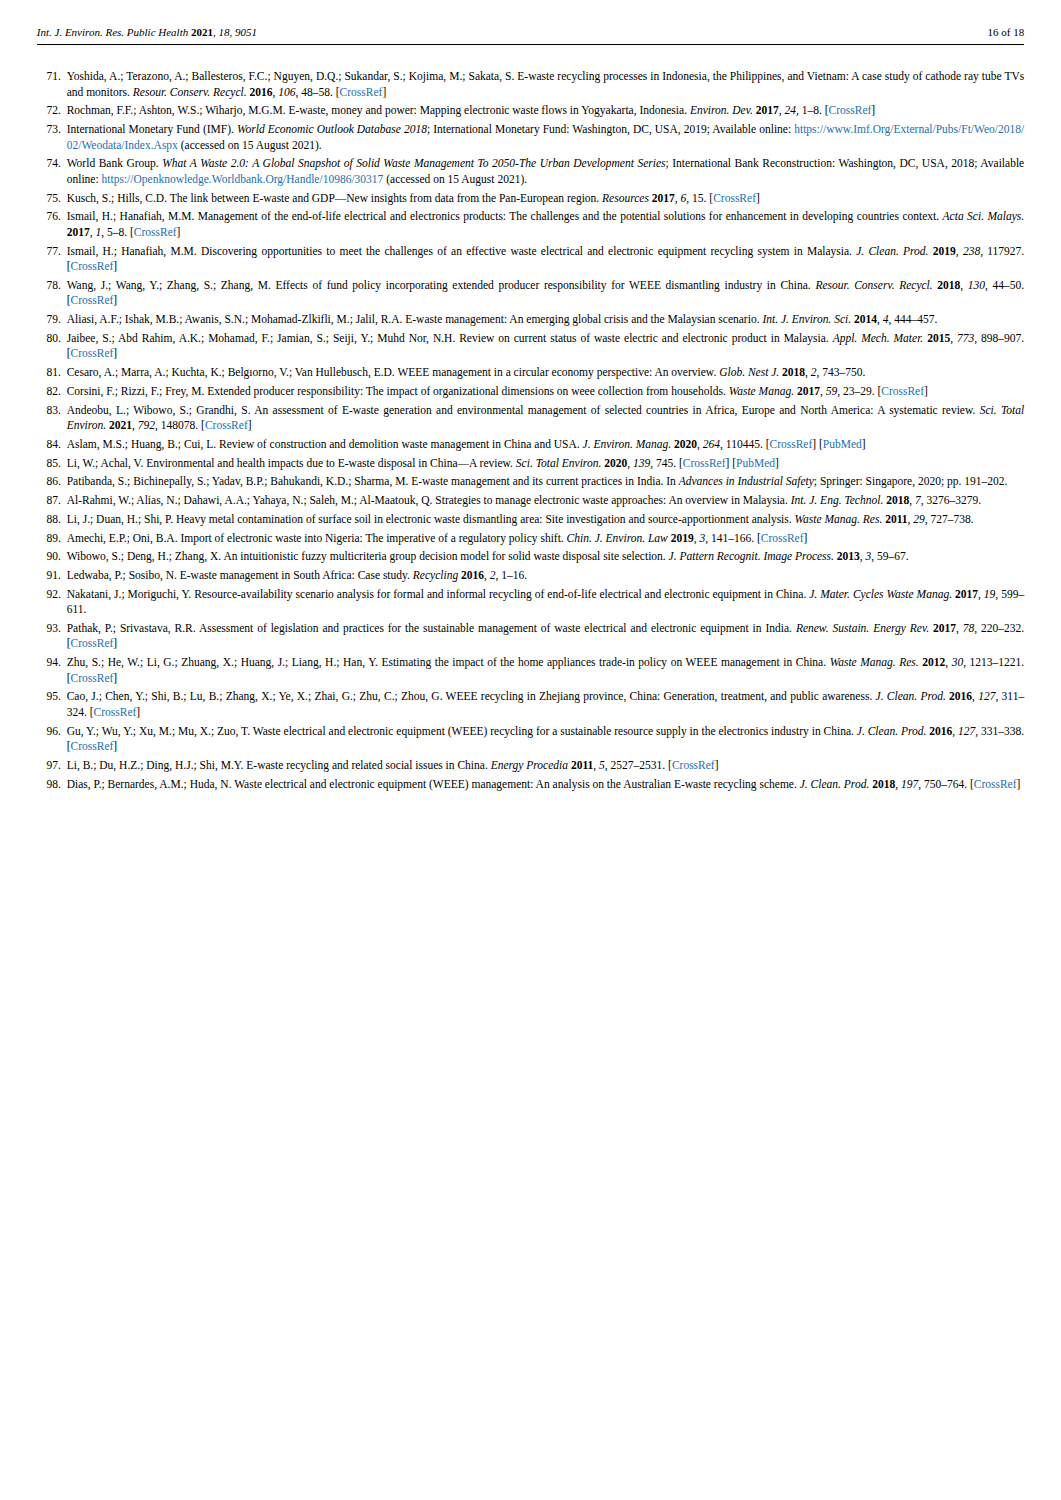Int. J. Environ. Res. Public Health 2021, 18, 9051
16 of 18
Yoshida, A.; Terazono, A.; Ballesteros, F.C.; Nguyen, D.Q.; Sukandar, S.; Kojima, M.; Sakata, S. E-waste recycling processes in Indonesia, the Philippines, and Vietnam: A case study of cathode ray tube TVs and monitors. Resour. Conserv. Recycl. 2016, 106, 48–58. [CrossRef]
Rochman, F.F.; Ashton, W.S.; Wiharjo, M.G.M. E-waste, money and power: Mapping electronic waste flows in Yogyakarta, Indonesia. Environ. Dev. 2017, 24, 1–8. [CrossRef]
International Monetary Fund (IMF). World Economic Outlook Database 2018; International Monetary Fund: Washington, DC, USA, 2019; Available online: https://www.Imf.Org/External/Pubs/Ft/Weo/2018/02/Weodata/Index.Aspx (accessed on 15 August 2021).
World Bank Group. What A Waste 2.0: A Global Snapshot of Solid Waste Management To 2050-The Urban Development Series; International Bank Reconstruction: Washington, DC, USA, 2018; Available online: https://Openknowledge.Worldbank.Org/Handle/10986/30317 (accessed on 15 August 2021).
Kusch, S.; Hills, C.D. The link between E-waste and GDP—New insights from data from the Pan-European region. Resources 2017, 6, 15. [CrossRef]
Ismail, H.; Hanafiah, M.M. Management of the end-of-life electrical and electronics products: The challenges and the potential solutions for enhancement in developing countries context. Acta Sci. Malays. 2017, 1, 5–8. [CrossRef]
Ismail, H.; Hanafiah, M.M. Discovering opportunities to meet the challenges of an effective waste electrical and electronic equipment recycling system in Malaysia. J. Clean. Prod. 2019, 238, 117927. [CrossRef]
Wang, J.; Wang, Y.; Zhang, S.; Zhang, M. Effects of fund policy incorporating extended producer responsibility for WEEE dismantling industry in China. Resour. Conserv. Recycl. 2018, 130, 44–50. [CrossRef]
Aliasi, A.F.; Ishak, M.B.; Awanis, S.N.; Mohamad-Zlkifli, M.; Jalil, R.A. E-waste management: An emerging global crisis and the Malaysian scenario. Int. J. Environ. Sci. 2014, 4, 444–457.
Jaibee, S.; Abd Rahim, A.K.; Mohamad, F.; Jamian, S.; Seiji, Y.; Muhd Nor, N.H. Review on current status of waste electric and electronic product in Malaysia. Appl. Mech. Mater. 2015, 773, 898–907. [CrossRef]
Cesaro, A.; Marra, A.; Kuchta, K.; Belgıorno, V.; Van Hullebusch, E.D. WEEE management in a circular economy perspective: An overview. Glob. Nest J. 2018, 2, 743–750.
Corsini, F.; Rizzi, F.; Frey, M. Extended producer responsibility: The impact of organizational dimensions on weee collection from households. Waste Manag. 2017, 59, 23–29. [CrossRef]
Andeobu, L.; Wibowo, S.; Grandhi, S. An assessment of E-waste generation and environmental management of selected countries in Africa, Europe and North America: A systematic review. Sci. Total Environ. 2021, 792, 148078. [CrossRef]
Aslam, M.S.; Huang, B.; Cui, L. Review of construction and demolition waste management in China and USA. J. Environ. Manag. 2020, 264, 110445. [CrossRef] [PubMed]
Li, W.; Achal, V. Environmental and health impacts due to E-waste disposal in China—A review. Sci. Total Environ. 2020, 139, 745. [CrossRef] [PubMed]
Patibanda, S.; Bichinepally, S.; Yadav, B.P.; Bahukandi, K.D.; Sharma, M. E-waste management and its current practices in India. In Advances in Industrial Safety; Springer: Singapore, 2020; pp. 191–202.
Al-Rahmi, W.; Alias, N.; Dahawi, A.A.; Yahaya, N.; Saleh, M.; Al-Maatouk, Q. Strategies to manage electronic waste approaches: An overview in Malaysia. Int. J. Eng. Technol. 2018, 7, 3276–3279.
Li, J.; Duan, H.; Shi, P. Heavy metal contamination of surface soil in electronic waste dismantling area: Site investigation and source-apportionment analysis. Waste Manag. Res. 2011, 29, 727–738.
Amechi, E.P.; Oni, B.A. Import of electronic waste into Nigeria: The imperative of a regulatory policy shift. Chin. J. Environ. Law 2019, 3, 141–166. [CrossRef]
Wibowo, S.; Deng, H.; Zhang, X. An intuitionistic fuzzy multicriteria group decision model for solid waste disposal site selection. J. Pattern Recognit. Image Process. 2013, 3, 59–67.
Ledwaba, P.; Sosibo, N. E-waste management in South Africa: Case study. Recycling 2016, 2, 1–16.
Nakatani, J.; Moriguchi, Y. Resource-availability scenario analysis for formal and informal recycling of end-of-life electrical and electronic equipment in China. J. Mater. Cycles Waste Manag. 2017, 19, 599–611.
Pathak, P.; Srivastava, R.R. Assessment of legislation and practices for the sustainable management of waste electrical and electronic equipment in India. Renew. Sustain. Energy Rev. 2017, 78, 220–232. [CrossRef]
Zhu, S.; He, W.; Li, G.; Zhuang, X.; Huang, J.; Liang, H.; Han, Y. Estimating the impact of the home appliances trade-in policy on WEEE management in China. Waste Manag. Res. 2012, 30, 1213–1221. [CrossRef]
Cao, J.; Chen, Y.; Shi, B.; Lu, B.; Zhang, X.; Ye, X.; Zhai, G.; Zhu, C.; Zhou, G. WEEE recycling in Zhejiang province, China: Generation, treatment, and public awareness. J. Clean. Prod. 2016, 127, 311–324. [CrossRef]
Gu, Y.; Wu, Y.; Xu, M.; Mu, X.; Zuo, T. Waste electrical and electronic equipment (WEEE) recycling for a sustainable resource supply in the electronics industry in China. J. Clean. Prod. 2016, 127, 331–338. [CrossRef]
Li, B.; Du, H.Z.; Ding, H.J.; Shi, M.Y. E-waste recycling and related social issues in China. Energy Procedia 2011, 5, 2527–2531. [CrossRef]
Dias, P.; Bernardes, A.M.; Huda, N. Waste electrical and electronic equipment (WEEE) management: An analysis on the Australian E-waste recycling scheme. J. Clean. Prod. 2018, 197, 750–764. [CrossRef]